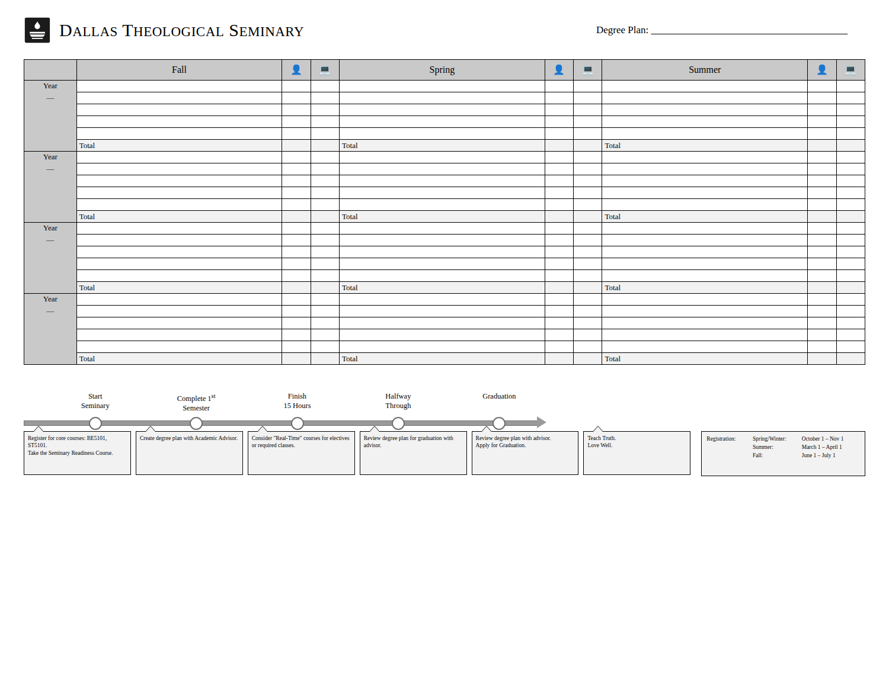DALLAS THEOLOGICAL SEMINARY
Degree Plan: _______________________________________
| | Fall | 👤 | 💻 | Spring | 👤 | 💻 | Summer | 👤 | 💻 |
| --- | --- | --- | --- | --- | --- | --- | --- | --- | --- |
| Year — | | | | | | | | | |
| Total | | | Total | | | Total | | |
| Year — | | | | | | | | | |
| Total | | | Total | | | Total | | |
| Year — | | | | | | | | | |
| Total | | | Total | | | Total | | |
| Year — | | | | | | | | | |
| Total | | | Total | | | Total | | |
Start
Seminary Complete 1st
Semester Finish
15 Hours Halfway
Through Graduation
Register for core courses: BE5101, ST5101.
Take the Seminary Readiness Course.
Create degree plan with Academic Advisor.
Consider "Real-Time" courses for electives or required classes.
Review degree plan for graduation with advisor.
Review degree plan with advisor.
Apply for Graduation.
Teach Truth.
Love Well.
| Registration: | Spring/Winter: | October 1 – Nov 1 |
| | Summer: | March 1 – April 1 |
| | Fall: | June 1 – July 1 |